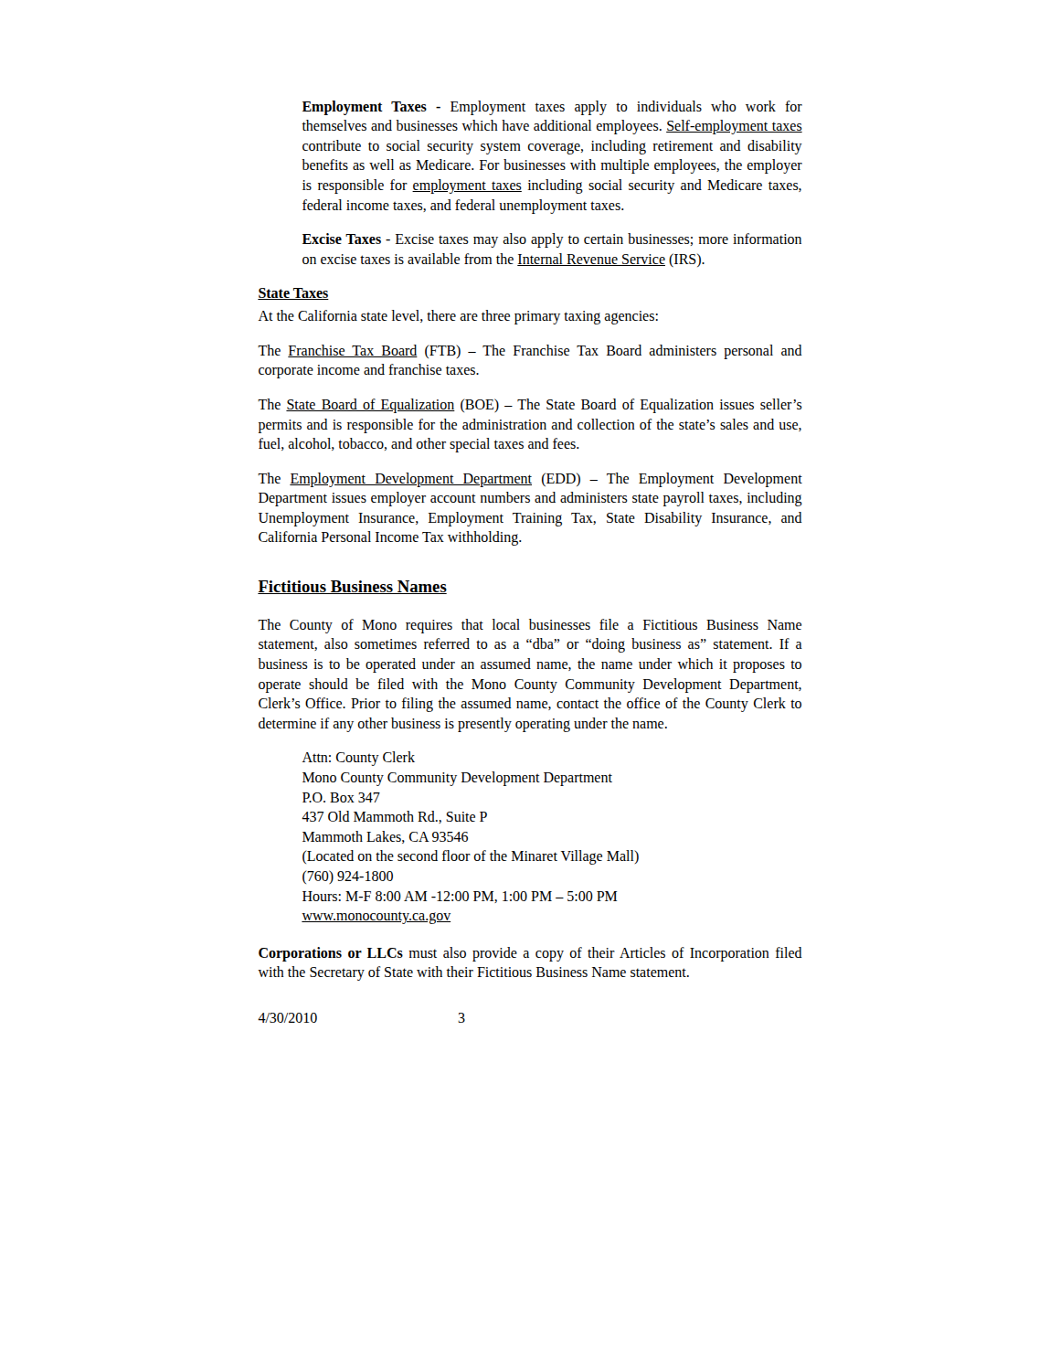Employment Taxes - Employment taxes apply to individuals who work for themselves and businesses which have additional employees. Self-employment taxes contribute to social security system coverage, including retirement and disability benefits as well as Medicare. For businesses with multiple employees, the employer is responsible for employment taxes including social security and Medicare taxes, federal income taxes, and federal unemployment taxes.
Excise Taxes - Excise taxes may also apply to certain businesses; more information on excise taxes is available from the Internal Revenue Service (IRS).
State Taxes
At the California state level, there are three primary taxing agencies:
The Franchise Tax Board (FTB) – The Franchise Tax Board administers personal and corporate income and franchise taxes.
The State Board of Equalization (BOE) – The State Board of Equalization issues seller’s permits and is responsible for the administration and collection of the state’s sales and use, fuel, alcohol, tobacco, and other special taxes and fees.
The Employment Development Department (EDD) – The Employment Development Department issues employer account numbers and administers state payroll taxes, including Unemployment Insurance, Employment Training Tax, State Disability Insurance, and California Personal Income Tax withholding.
Fictitious Business Names
The County of Mono requires that local businesses file a Fictitious Business Name statement, also sometimes referred to as a “dba” or “doing business as” statement. If a business is to be operated under an assumed name, the name under which it proposes to operate should be filed with the Mono County Community Development Department, Clerk’s Office. Prior to filing the assumed name, contact the office of the County Clerk to determine if any other business is presently operating under the name.
Attn: County Clerk
Mono County Community Development Department
P.O. Box 347
437 Old Mammoth Rd., Suite P
Mammoth Lakes, CA 93546
(Located on the second floor of the Minaret Village Mall)
(760) 924-1800
Hours: M-F 8:00 AM -12:00 PM, 1:00 PM – 5:00 PM
www.monocounty.ca.gov
Corporations or LLCs must also provide a copy of their Articles of Incorporation filed with the Secretary of State with their Fictitious Business Name statement.
4/30/20103